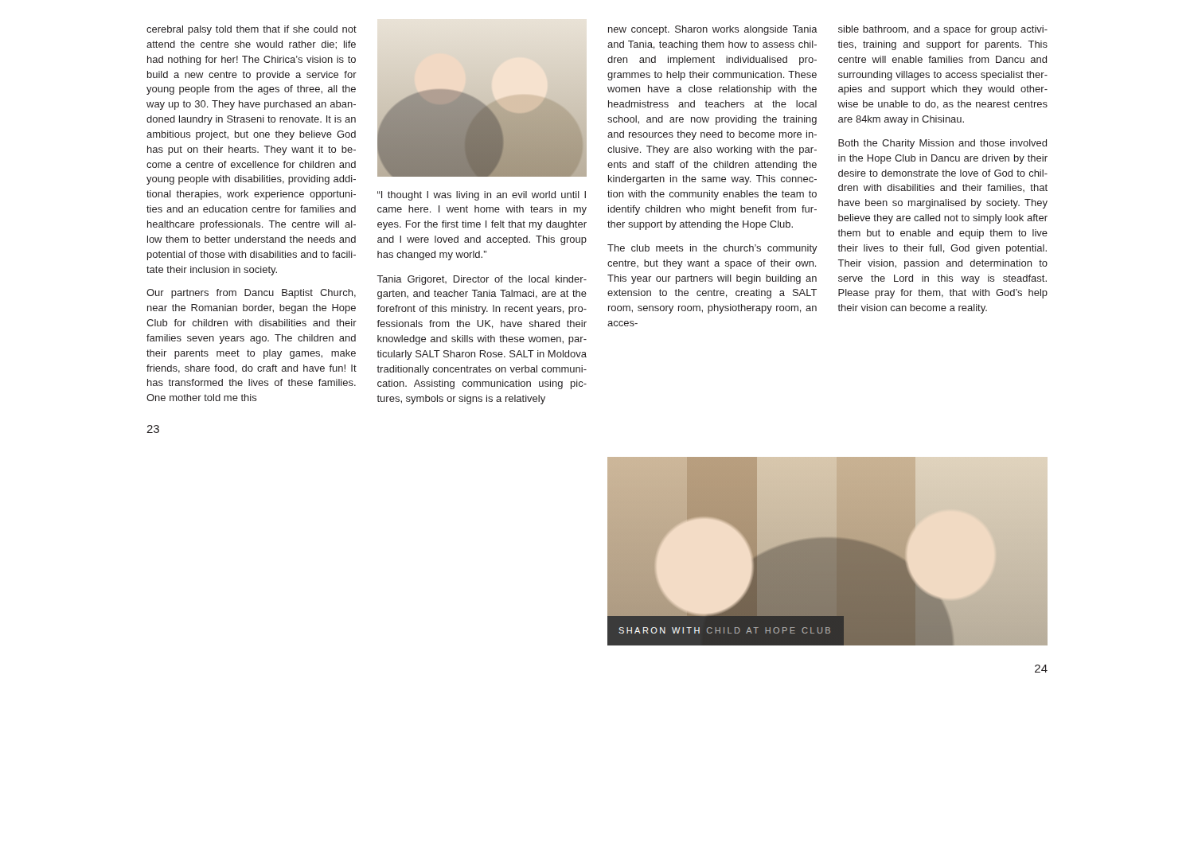cerebral palsy told them that if she could not attend the centre she would rather die; life had nothing for her! The Chirica’s vision is to build a new centre to provide a service for young people from the ages of three, all the way up to 30. They have purchased an abandoned laundry in Straseni to renovate. It is an ambitious project, but one they believe God has put on their hearts. They want it to become a centre of excellence for children and young people with disabilities, providing additional therapies, work experience opportunities and an education centre for families and healthcare professionals. The centre will allow them to better understand the needs and potential of those with disabilities and to facilitate their inclusion in society.
Our partners from Dancu Baptist Church, near the Romanian border, began the Hope Club for children with disabilities and their families seven years ago. The children and their parents meet to play games, make friends, share food, do craft and have fun! It has transformed the lives of these families. One mother told me this
23
“I thought I was living in an evil world until I came here. I went home with tears in my eyes. For the first time I felt that my daughter and I were loved and accepted. This group has changed my world.”
Tania Grigoret, Director of the local kindergarten, and teacher Tania Talmaci, are at the forefront of this ministry. In recent years, professionals from the UK, have shared their knowledge and skills with these women, particularly SALT Sharon Rose. SALT in Moldova traditionally concentrates on verbal communication. Assisting communication using pictures, symbols or signs is a relatively
new concept. Sharon works alongside Tania and Tania, teaching them how to assess children and implement individualised programmes to help their communication. These women have a close relationship with the headmistress and teachers at the local school, and are now providing the training and resources they need to become more inclusive. They are also working with the parents and staff of the children attending the kindergarten in the same way. This connection with the community enables the team to identify children who might benefit from further support by attending the Hope Club.
The club meets in the church’s community centre, but they want a space of their own. This year our partners will begin building an extension to the centre, creating a SALT room, sensory room, physiotherapy room, an acces-
sible bathroom, and a space for group activities, training and support for parents. This centre will enable families from Dancu and surrounding villages to access specialist therapies and support which they would otherwise be unable to do, as the nearest centres are 84km away in Chisinau.
Both the Charity Mission and those involved in the Hope Club in Dancu are driven by their desire to demonstrate the love of God to children with disabilities and their families, that have been so marginalised by society. They believe they are called not to simply look after them but to enable and equip them to live their lives to their full, God given potential. Their vision, passion and determination to serve the Lord in this way is steadfast. Please pray for them, that with God’s help their vision can become a reality.
Sharon with child at Hope Club
24